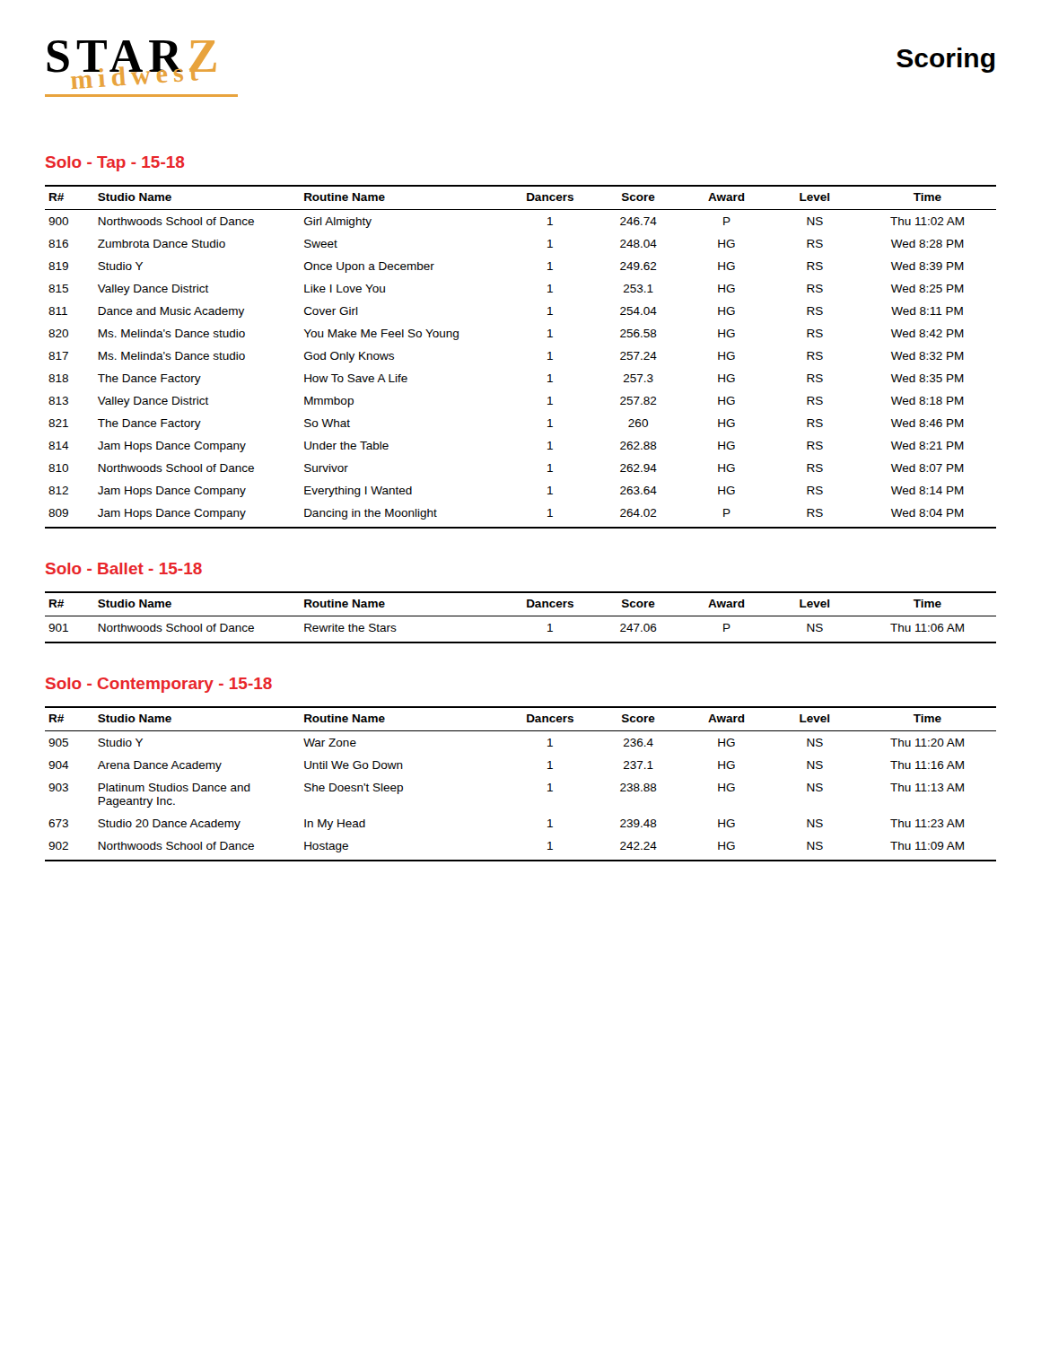STARZmidwest
Scoring
Solo - Tap - 15-18
| R# | Studio Name | Routine Name | Dancers | Score | Award | Level | Time |
| --- | --- | --- | --- | --- | --- | --- | --- |
| 900 | Northwoods School of Dance | Girl Almighty | 1 | 246.74 | P | NS | Thu 11:02 AM |
| 816 | Zumbrota Dance Studio | Sweet | 1 | 248.04 | HG | RS | Wed 8:28 PM |
| 819 | Studio Y | Once Upon a December | 1 | 249.62 | HG | RS | Wed 8:39 PM |
| 815 | Valley Dance District | Like I Love You | 1 | 253.1 | HG | RS | Wed 8:25 PM |
| 811 | Dance and Music Academy | Cover Girl | 1 | 254.04 | HG | RS | Wed 8:11 PM |
| 820 | Ms. Melinda's Dance studio | You Make Me Feel So Young | 1 | 256.58 | HG | RS | Wed 8:42 PM |
| 817 | Ms. Melinda's Dance studio | God Only Knows | 1 | 257.24 | HG | RS | Wed 8:32 PM |
| 818 | The Dance Factory | How To Save A Life | 1 | 257.3 | HG | RS | Wed 8:35 PM |
| 813 | Valley Dance District | Mmmbop | 1 | 257.82 | HG | RS | Wed 8:18 PM |
| 821 | The Dance Factory | So What | 1 | 260 | HG | RS | Wed 8:46 PM |
| 814 | Jam Hops Dance Company | Under the Table | 1 | 262.88 | HG | RS | Wed 8:21 PM |
| 810 | Northwoods School of Dance | Survivor | 1 | 262.94 | HG | RS | Wed 8:07 PM |
| 812 | Jam Hops Dance Company | Everything I Wanted | 1 | 263.64 | HG | RS | Wed 8:14 PM |
| 809 | Jam Hops Dance Company | Dancing in the Moonlight | 1 | 264.02 | P | RS | Wed 8:04 PM |
Solo - Ballet - 15-18
| R# | Studio Name | Routine Name | Dancers | Score | Award | Level | Time |
| --- | --- | --- | --- | --- | --- | --- | --- |
| 901 | Northwoods School of Dance | Rewrite the Stars | 1 | 247.06 | P | NS | Thu 11:06 AM |
Solo - Contemporary - 15-18
| R# | Studio Name | Routine Name | Dancers | Score | Award | Level | Time |
| --- | --- | --- | --- | --- | --- | --- | --- |
| 905 | Studio Y | War Zone | 1 | 236.4 | HG | NS | Thu 11:20 AM |
| 904 | Arena Dance Academy | Until We Go Down | 1 | 237.1 | HG | NS | Thu 11:16 AM |
| 903 | Platinum Studios Dance and Pageantry Inc. | She Doesn't Sleep | 1 | 238.88 | HG | NS | Thu 11:13 AM |
| 673 | Studio 20 Dance Academy | In My Head | 1 | 239.48 | HG | NS | Thu 11:23 AM |
| 902 | Northwoods School of Dance | Hostage | 1 | 242.24 | HG | NS | Thu 11:09 AM |